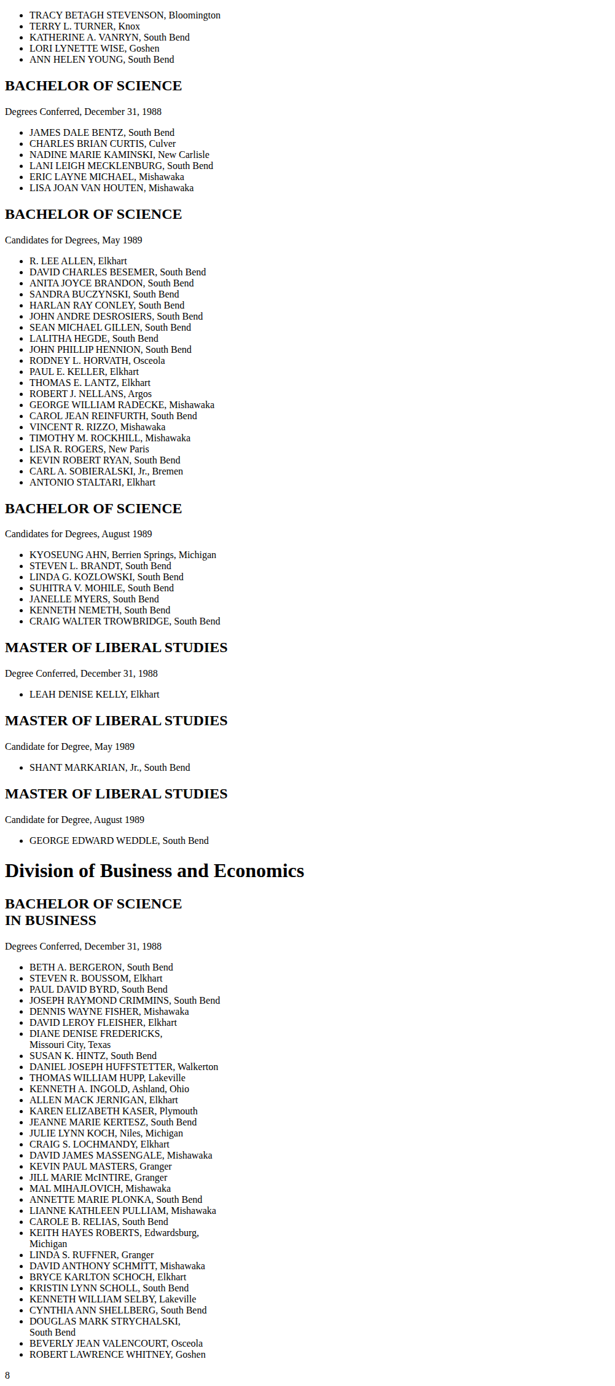TRACY BETAGH STEVENSON, Bloomington
TERRY L. TURNER, Knox
KATHERINE A. VANRYN, South Bend
LORI LYNETTE WISE, Goshen
ANN HELEN YOUNG, South Bend
BACHELOR OF SCIENCE
Degrees Conferred, December 31, 1988
JAMES DALE BENTZ, South Bend
CHARLES BRIAN CURTIS, Culver
NADINE MARIE KAMINSKI, New Carlisle
LANI LEIGH MECKLENBURG, South Bend
ERIC LAYNE MICHAEL, Mishawaka
LISA JOAN VAN HOUTEN, Mishawaka
BACHELOR OF SCIENCE
Candidates for Degrees, May 1989
R. LEE ALLEN, Elkhart
DAVID CHARLES BESEMER, South Bend
ANITA JOYCE BRANDON, South Bend
SANDRA BUCZYNSKI, South Bend
HARLAN RAY CONLEY, South Bend
JOHN ANDRE DESROSIERS, South Bend
SEAN MICHAEL GILLEN, South Bend
LALITHA HEGDE, South Bend
JOHN PHILLIP HENNION, South Bend
RODNEY L. HORVATH, Osceola
PAUL E. KELLER, Elkhart
THOMAS E. LANTZ, Elkhart
ROBERT J. NELLANS, Argos
GEORGE WILLIAM RADECKE, Mishawaka
CAROL JEAN REINFURTH, South Bend
VINCENT R. RIZZO, Mishawaka
TIMOTHY M. ROCKHILL, Mishawaka
LISA R. ROGERS, New Paris
KEVIN ROBERT RYAN, South Bend
CARL A. SOBIERALSKI, Jr., Bremen
ANTONIO STALTARI, Elkhart
BACHELOR OF SCIENCE
Candidates for Degrees, August 1989
KYOSEUNG AHN, Berrien Springs, Michigan
STEVEN L. BRANDT, South Bend
LINDA G. KOZLOWSKI, South Bend
SUHITRA V. MOHILE, South Bend
JANELLE MYERS, South Bend
KENNETH NEMETH, South Bend
CRAIG WALTER TROWBRIDGE, South Bend
MASTER OF LIBERAL STUDIES
Degree Conferred, December 31, 1988
LEAH DENISE KELLY, Elkhart
MASTER OF LIBERAL STUDIES
Candidate for Degree, May 1989
SHANT MARKARIAN, Jr., South Bend
MASTER OF LIBERAL STUDIES
Candidate for Degree, August 1989
GEORGE EDWARD WEDDLE, South Bend
Division of Business and Economics
BACHELOR OF SCIENCE
IN BUSINESS
Degrees Conferred, December 31, 1988
BETH A. BERGERON, South Bend
STEVEN R. BOUSSOM, Elkhart
PAUL DAVID BYRD, South Bend
JOSEPH RAYMOND CRIMMINS, South Bend
DENNIS WAYNE FISHER, Mishawaka
DAVID LEROY FLEISHER, Elkhart
DIANE DENISE FREDERICKS,
Missouri City, Texas
SUSAN K. HINTZ, South Bend
DANIEL JOSEPH HUFFSTETTER, Walkerton
THOMAS WILLIAM HUPP, Lakeville
KENNETH A. INGOLD, Ashland, Ohio
ALLEN MACK JERNIGAN, Elkhart
KAREN ELIZABETH KASER, Plymouth
JEANNE MARIE KERTESZ, South Bend
JULIE LYNN KOCH, Niles, Michigan
CRAIG S. LOCHMANDY, Elkhart
DAVID JAMES MASSENGALE, Mishawaka
KEVIN PAUL MASTERS, Granger
JILL MARIE McINTIRE, Granger
MAL MIHAJLOVICH, Mishawaka
ANNETTE MARIE PLONKA, South Bend
LIANNE KATHLEEN PULLIAM, Mishawaka
CAROLE B. RELIAS, South Bend
KEITH HAYES ROBERTS, Edwardsburg,
Michigan
LINDA S. RUFFNER, Granger
DAVID ANTHONY SCHMITT, Mishawaka
BRYCE KARLTON SCHOCH, Elkhart
KRISTIN LYNN SCHOLL, South Bend
KENNETH WILLIAM SELBY, Lakeville
CYNTHIA ANN SHELLBERG, South Bend
DOUGLAS MARK STRYCHALSKI,
South Bend
BEVERLY JEAN VALENCOURT, Osceola
ROBERT LAWRENCE WHITNEY, Goshen
8